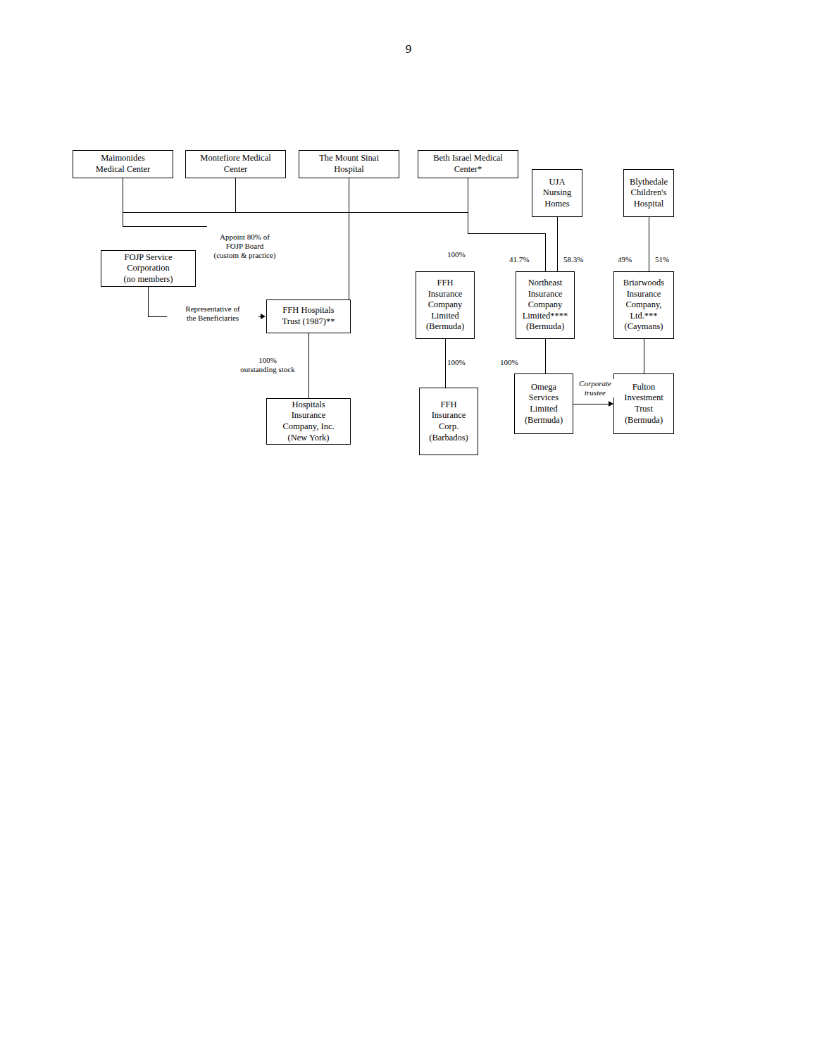9
Maimonides
Medical Center
Montefiore Medical
Center
The Mount Sinai
Hospital
Beth Israel Medical
Center*
UJA
Nursing
Homes
Blythedale
Children's
Hospital
FOJP Service
Corporation
(no members)
FFH Hospitals
Trust (1987)**
FFH
Insurance
Company
Limited
(Bermuda)
Northeast
Insurance
Company
Limited****
(Bermuda)
Briarwoods
Insurance
Company,
Ltd.***
(Caymans)
Hospitals
Insurance
Company, Inc.
(New York)
FFH
Insurance
Corp.
(Barbados)
Omega
Services
Limited
(Bermuda)
Fulton
Investment
Trust
(Bermuda)
Appoint 80% of
FOJP Board
(custom & practice)
Representative of
the Beneficiaries
100%
outstanding stock
100%
100%
100%
41.7%
58.3%
49%
51%
Corporate
trustee